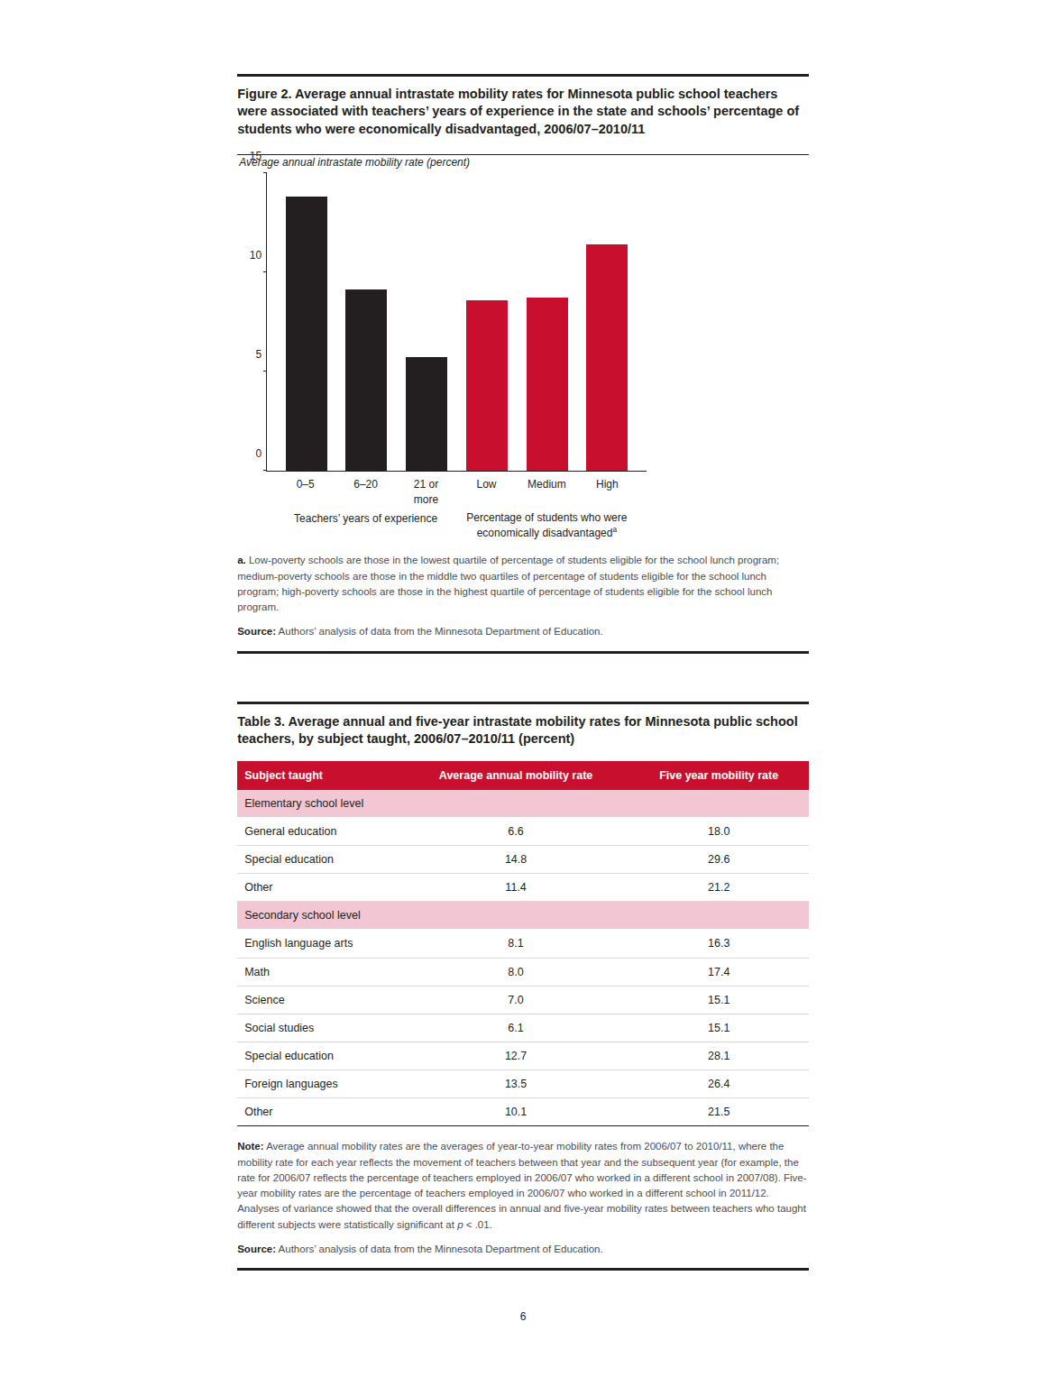Figure 2. Average annual intrastate mobility rates for Minnesota public school teachers were associated with teachers’ years of experience in the state and schools’ percentage of students who were economically disadvantaged, 2006/07–2010/11
Average annual intrastate mobility rate (percent)
0
5
10
15
0–5 6–20 21 or more Low Medium High
Teachers’ years of experience
Percentage of students who were
economically disadvantageda
a. Low-poverty schools are those in the lowest quartile of percentage of students eligible for the school lunch program; medium-poverty schools are those in the middle two quartiles of percentage of students eligible for the school lunch program; high-poverty schools are those in the highest quartile of percentage of students eligible for the school lunch program.
Source: Authors’ analysis of data from the Minnesota Department of Education.
Table 3. Average annual and five-year intrastate mobility rates for Minnesota public school teachers, by subject taught, 2006/07–2010/11 (percent)
| Subject taught | Average annual mobility rate | Five year mobility rate |
| --- | --- | --- |
| Elementary school level |
| General education | 6.6 | 18.0 |
| Special education | 14.8 | 29.6 |
| Other | 11.4 | 21.2 |
| Secondary school level |
| English language arts | 8.1 | 16.3 |
| Math | 8.0 | 17.4 |
| Science | 7.0 | 15.1 |
| Social studies | 6.1 | 15.1 |
| Special education | 12.7 | 28.1 |
| Foreign languages | 13.5 | 26.4 |
| Other | 10.1 | 21.5 |
Note: Average annual mobility rates are the averages of year-to-year mobility rates from 2006/07 to 2010/11, where the mobility rate for each year reflects the movement of teachers between that year and the subsequent year (for example, the rate for 2006/07 reflects the percentage of teachers employed in 2006/07 who worked in a different school in 2007/08). Five-year mobility rates are the percentage of teachers employed in 2006/07 who worked in a different school in 2011/12. Analyses of variance showed that the overall differences in annual and five-year mobility rates between teachers who taught different subjects were statistically significant at p < .01.
Source: Authors’ analysis of data from the Minnesota Department of Education.
6